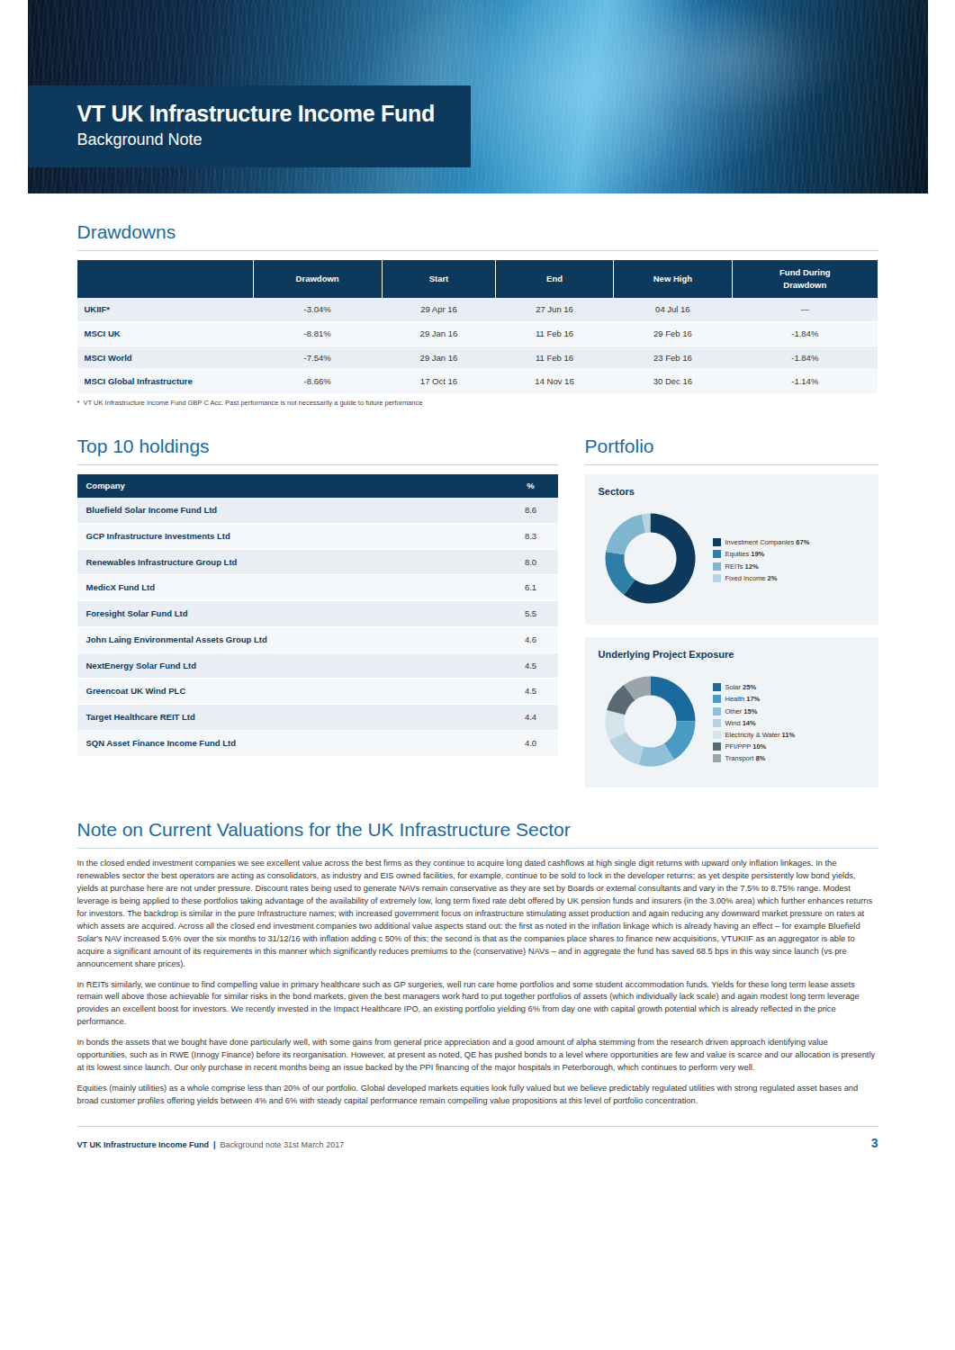VT UK Infrastructure Income Fund
Background Note
Drawdowns
| | Drawdown | Start | End | New High | Fund During Drawdown |
| --- | --- | --- | --- | --- | --- |
| UKIIF* | -3.04% | 29 Apr 16 | 27 Jun 16 | 04 Jul 16 | — |
| MSCI UK | -8.81% | 29 Jan 16 | 11 Feb 16 | 29 Feb 16 | -1.84% |
| MSCI World | -7.54% | 29 Jan 16 | 11 Feb 16 | 23 Feb 16 | -1.84% |
| MSCI Global Infrastructure | -8.66% | 17 Oct 16 | 14 Nov 16 | 30 Dec 16 | -1.14% |
* VT UK Infrastructure Income Fund GBP C Acc. Past performance is not necessarily a guide to future performance
Top 10 holdings
| Company | % |
| --- | --- |
| Bluefield Solar Income Fund Ltd | 8.6 |
| GCP Infrastructure Investments Ltd | 8.3 |
| Renewables Infrastructure Group Ltd | 8.0 |
| MedicX Fund Ltd | 6.1 |
| Foresight Solar Fund Ltd | 5.5 |
| John Laing Environmental Assets Group Ltd | 4.6 |
| NextEnergy Solar Fund Ltd | 4.5 |
| Greencoat UK Wind PLC | 4.5 |
| Target Healthcare REIT Ltd | 4.4 |
| SQN Asset Finance Income Fund Ltd | 4.0 |
Portfolio
Sectors
Investment Companies 67%
Equities 19%
REITs 12%
Fixed Income 2%
Underlying Project Exposure
Solar 25%
Health 17%
Other 15%
Wind 14%
Electricity & Water 11%
PFI/PPP 10%
Transport 8%
Note on Current Valuations for the UK Infrastructure Sector
In the closed ended investment companies we see excellent value across the best firms as they continue to acquire long dated cashflows at high single digit returns with upward only inflation linkages. In the renewables sector the best operators are acting as consolidators, as industry and EIS owned facilities, for example, continue to be sold to lock in the developer returns; as yet despite persistently low bond yields, yields at purchase here are not under pressure. Discount rates being used to generate NAVs remain conservative as they are set by Boards or external consultants and vary in the 7.5% to 8.75% range. Modest leverage is being applied to these portfolios taking advantage of the availability of extremely low, long term fixed rate debt offered by UK pension funds and insurers (in the 3.00% area) which further enhances returns for investors. The backdrop is similar in the pure Infrastructure names; with increased government focus on infrastructure stimulating asset production and again reducing any downward market pressure on rates at which assets are acquired. Across all the closed end investment companies two additional value aspects stand out: the first as noted in the inflation linkage which is already having an effect – for example Bluefield Solar's NAV increased 5.6% over the six months to 31/12/16 with inflation adding c 50% of this; the second is that as the companies place shares to finance new acquisitions, VTUKIIF as an aggregator is able to acquire a significant amount of its requirements in this manner which significantly reduces premiums to the (conservative) NAVs – and in aggregate the fund has saved 68.5 bps in this way since launch (vs pre announcement share prices).
In REITs similarly, we continue to find compelling value in primary healthcare such as GP surgeries, well run care home portfolios and some student accommodation funds. Yields for these long term lease assets remain well above those achievable for similar risks in the bond markets, given the best managers work hard to put together portfolios of assets (which individually lack scale) and again modest long term leverage provides an excellent boost for investors. We recently invested in the Impact Healthcare IPO, an existing portfolio yielding 6% from day one with capital growth potential which is already reflected in the price performance.
In bonds the assets that we bought have done particularly well, with some gains from general price appreciation and a good amount of alpha stemming from the research driven approach identifying value opportunities, such as in RWE (Innogy Finance) before its reorganisation. However, at present as noted, QE has pushed bonds to a level where opportunities are few and value is scarce and our allocation is presently at its lowest since launch. Our only purchase in recent months being an issue backed by the PPI financing of the major hospitals in Peterborough, which continues to perform very well.
Equities (mainly utilities) as a whole comprise less than 20% of our portfolio. Global developed markets equities look fully valued but we believe predictably regulated utilities with strong regulated asset bases and broad customer profiles offering yields between 4% and 6% with steady capital performance remain compelling value propositions at this level of portfolio concentration.
VT UK Infrastructure Income Fund | Background note 31st March 2017
3